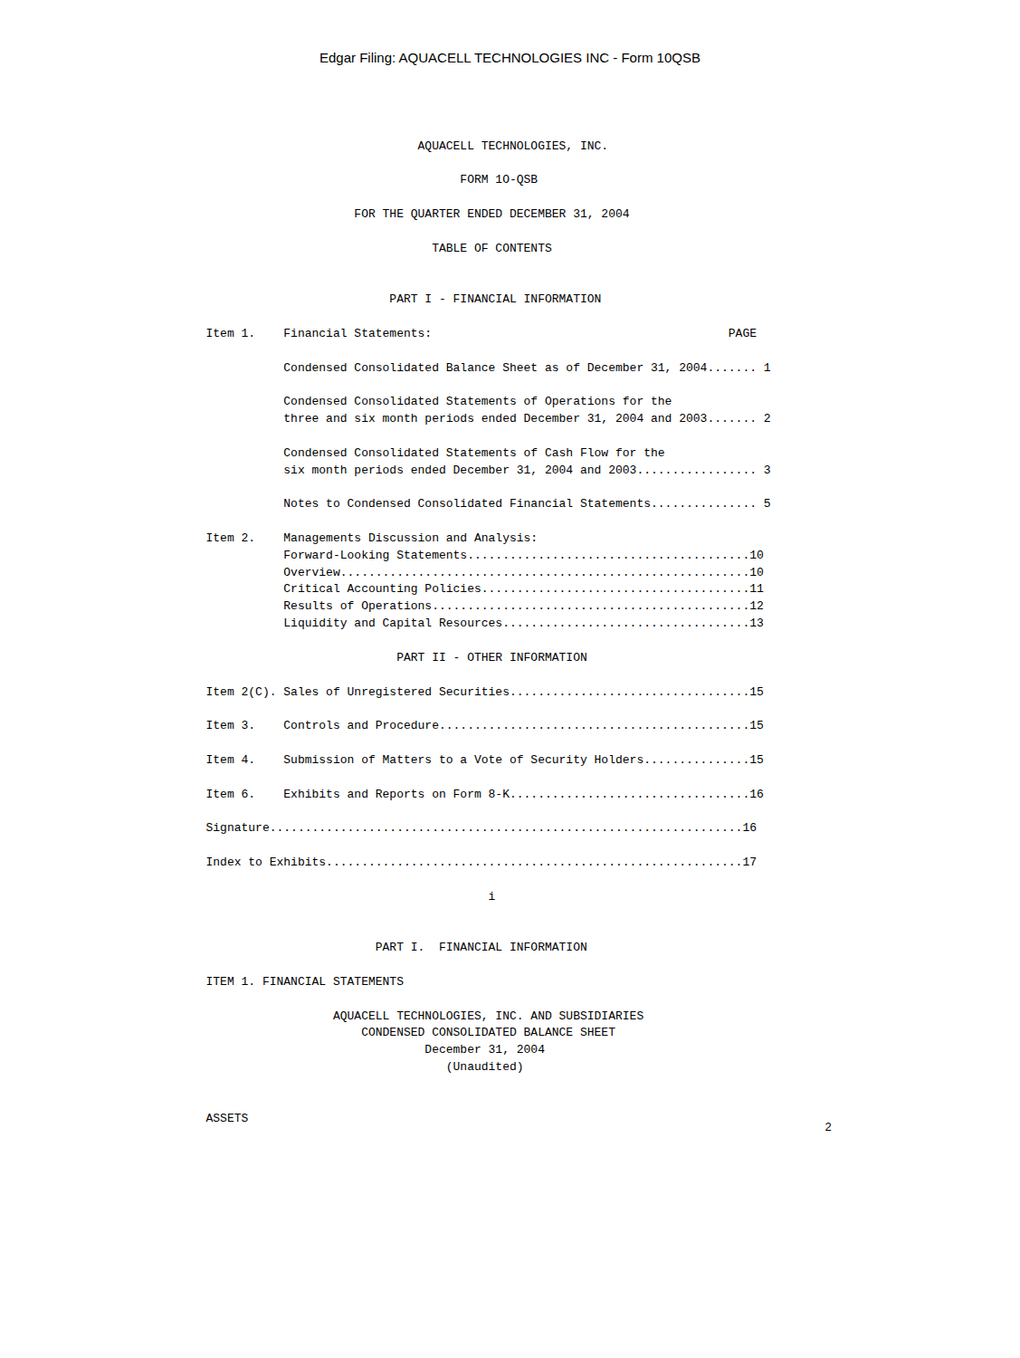Edgar Filing: AQUACELL TECHNOLOGIES INC - Form 10QSB
                              AQUACELL TECHNOLOGIES, INC.

                                    FORM 1O-QSB

                     FOR THE QUARTER ENDED DECEMBER 31, 2004

                                TABLE OF CONTENTS


                          PART I - FINANCIAL INFORMATION

Item 1.    Financial Statements:                                          PAGE

           Condensed Consolidated Balance Sheet as of December 31, 2004....... 1

           Condensed Consolidated Statements of Operations for the
           three and six month periods ended December 31, 2004 and 2003....... 2

           Condensed Consolidated Statements of Cash Flow for the
           six month periods ended December 31, 2004 and 2003................. 3

           Notes to Condensed Consolidated Financial Statements............... 5

Item 2.    Managements Discussion and Analysis:
           Forward-Looking Statements........................................10
           Overview..........................................................10
           Critical Accounting Policies......................................11
           Results of Operations.............................................12
           Liquidity and Capital Resources...................................13

                           PART II - OTHER INFORMATION

Item 2(C). Sales of Unregistered Securities..................................15

Item 3.    Controls and Procedure............................................15

Item 4.    Submission of Matters to a Vote of Security Holders...............15

Item 6.    Exhibits and Reports on Form 8-K..................................16

Signature...................................................................16

Index to Exhibits...........................................................17

                                        i


                        PART I.  FINANCIAL INFORMATION

ITEM 1. FINANCIAL STATEMENTS

                  AQUACELL TECHNOLOGIES, INC. AND SUBSIDIARIES
                      CONDENSED CONSOLIDATED BALANCE SHEET
                               December 31, 2004
                                  (Unaudited)


ASSETS
2